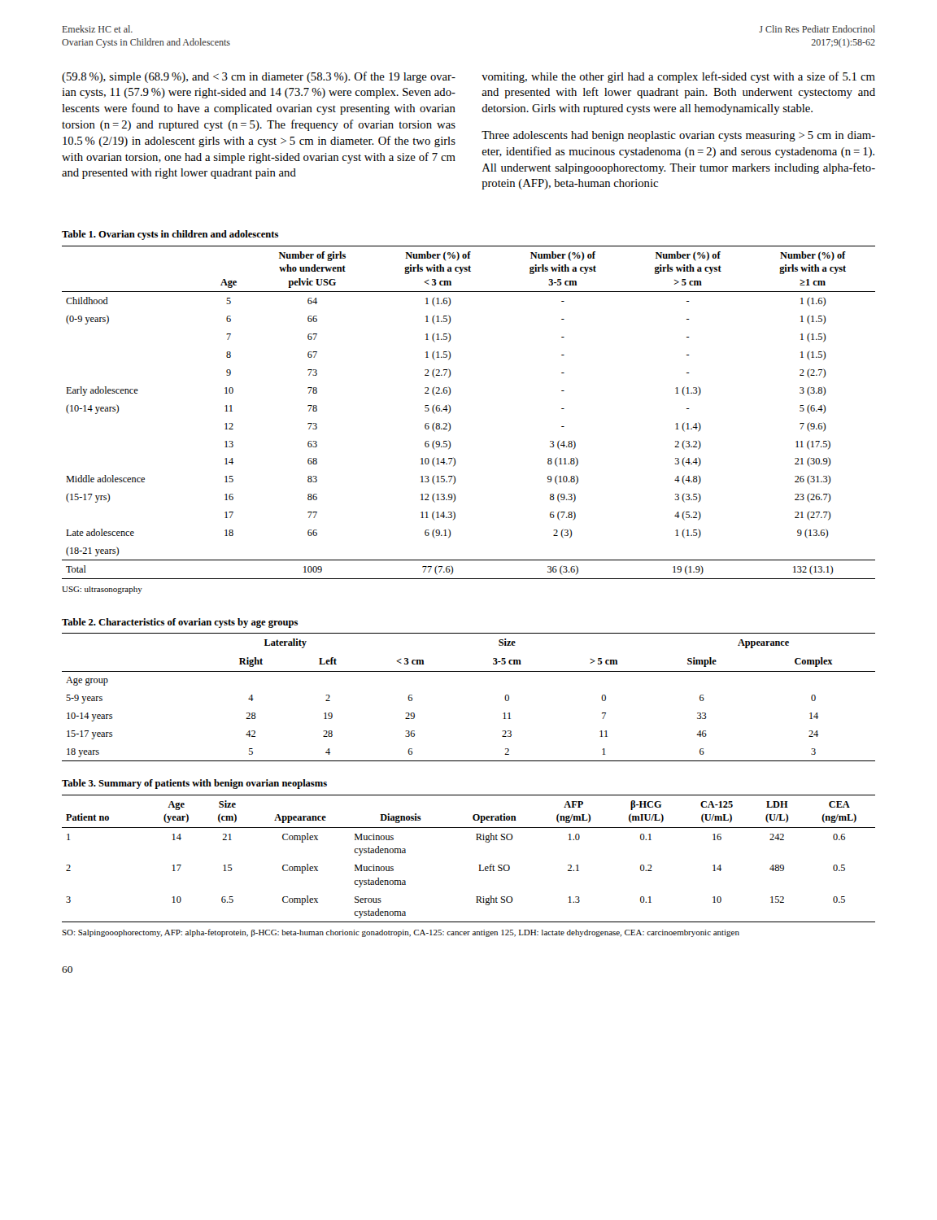Emeksiz HC et al.
Ovarian Cysts in Children and Adolescents
J Clin Res Pediatr Endocrinol
2017;9(1):58-62
(59.8 %), simple (68.9 %), and < 3 cm in diameter (58.3 %). Of the 19 large ovarian cysts, 11 (57.9 %) were right-sided and 14 (73.7 %) were complex. Seven adolescents were found to have a complicated ovarian cyst presenting with ovarian torsion (n = 2) and ruptured cyst (n = 5). The frequency of ovarian torsion was 10.5 % (2/19) in adolescent girls with a cyst > 5 cm in diameter. Of the two girls with ovarian torsion, one had a simple right-sided ovarian cyst with a size of 7 cm and presented with right lower quadrant pain and
vomiting, while the other girl had a complex left-sided cyst with a size of 5.1 cm and presented with left lower quadrant pain. Both underwent cystectomy and detorsion. Girls with ruptured cysts were all hemodynamically stable.
Three adolescents had benign neoplastic ovarian cysts measuring > 5 cm in diameter, identified as mucinous cystadenoma (n = 2) and serous cystadenoma (n = 1). All underwent salpingooophorectomy. Their tumor markers including alpha-fetoprotein (AFP), beta-human chorionic
Table 1. Ovarian cysts in children and adolescents
| | Age | Number of girls who underwent pelvic USG | Number (%) of girls with a cyst < 3 cm | Number (%) of girls with a cyst 3-5 cm | Number (%) of girls with a cyst > 5 cm | Number (%) of girls with a cyst ≥1 cm |
| --- | --- | --- | --- | --- | --- | --- |
| Childhood | 5 | 64 | 1 (1.6) | - | - | 1 (1.6) |
| (0-9 years) | 6 | 66 | 1 (1.5) | - | - | 1 (1.5) |
| | 7 | 67 | 1 (1.5) | - | - | 1 (1.5) |
| | 8 | 67 | 1 (1.5) | - | - | 1 (1.5) |
| | 9 | 73 | 2 (2.7) | - | - | 2 (2.7) |
| Early adolescence | 10 | 78 | 2 (2.6) | - | 1 (1.3) | 3 (3.8) |
| (10-14 years) | 11 | 78 | 5 (6.4) | - | - | 5 (6.4) |
| | 12 | 73 | 6 (8.2) | - | 1 (1.4) | 7 (9.6) |
| | 13 | 63 | 6 (9.5) | 3 (4.8) | 2 (3.2) | 11 (17.5) |
| | 14 | 68 | 10 (14.7) | 8 (11.8) | 3 (4.4) | 21 (30.9) |
| Middle adolescence | 15 | 83 | 13 (15.7) | 9 (10.8) | 4 (4.8) | 26 (31.3) |
| (15-17 yrs) | 16 | 86 | 12 (13.9) | 8 (9.3) | 3 (3.5) | 23 (26.7) |
| | 17 | 77 | 11 (14.3) | 6 (7.8) | 4 (5.2) | 21 (27.7) |
| Late adolescence | 18 | 66 | 6 (9.1) | 2 (3) | 1 (1.5) | 9 (13.6) |
| (18-21 years) | | | | | | |
| Total | | 1009 | 77 (7.6) | 36 (3.6) | 19 (1.9) | 132 (13.1) |
USG: ultrasonography
Table 2. Characteristics of ovarian cysts by age groups
| | Laterality | Size | Appearance |
| --- | --- | --- | --- |
| | Right | Left | < 3 cm | 3-5 cm | > 5 cm | Simple | Complex |
| Age group | | | | | | | |
| 5-9 years | 4 | 2 | 6 | 0 | 0 | 6 | 0 |
| 10-14 years | 28 | 19 | 29 | 11 | 7 | 33 | 14 |
| 15-17 years | 42 | 28 | 36 | 23 | 11 | 46 | 24 |
| 18 years | 5 | 4 | 6 | 2 | 1 | 6 | 3 |
Table 3. Summary of patients with benign ovarian neoplasms
| Patient no | Age (year) | Size (cm) | Appearance | Diagnosis | Operation | AFP (ng/mL) | β-HCG (mIU/L) | CA-125 (U/mL) | LDH (U/L) | CEA (ng/mL) |
| --- | --- | --- | --- | --- | --- | --- | --- | --- | --- | --- |
| 1 | 14 | 21 | Complex | Mucinous cystadenoma | Right SO | 1.0 | 0.1 | 16 | 242 | 0.6 |
| 2 | 17 | 15 | Complex | Mucinous cystadenoma | Left SO | 2.1 | 0.2 | 14 | 489 | 0.5 |
| 3 | 10 | 6.5 | Complex | Serous cystadenoma | Right SO | 1.3 | 0.1 | 10 | 152 | 0.5 |
SO: Salpingooophorectomy, AFP: alpha-fetoprotein, β-HCG: beta-human chorionic gonadotropin, CA-125: cancer antigen 125, LDH: lactate dehydrogenase, CEA: carcinoembryonic antigen
60